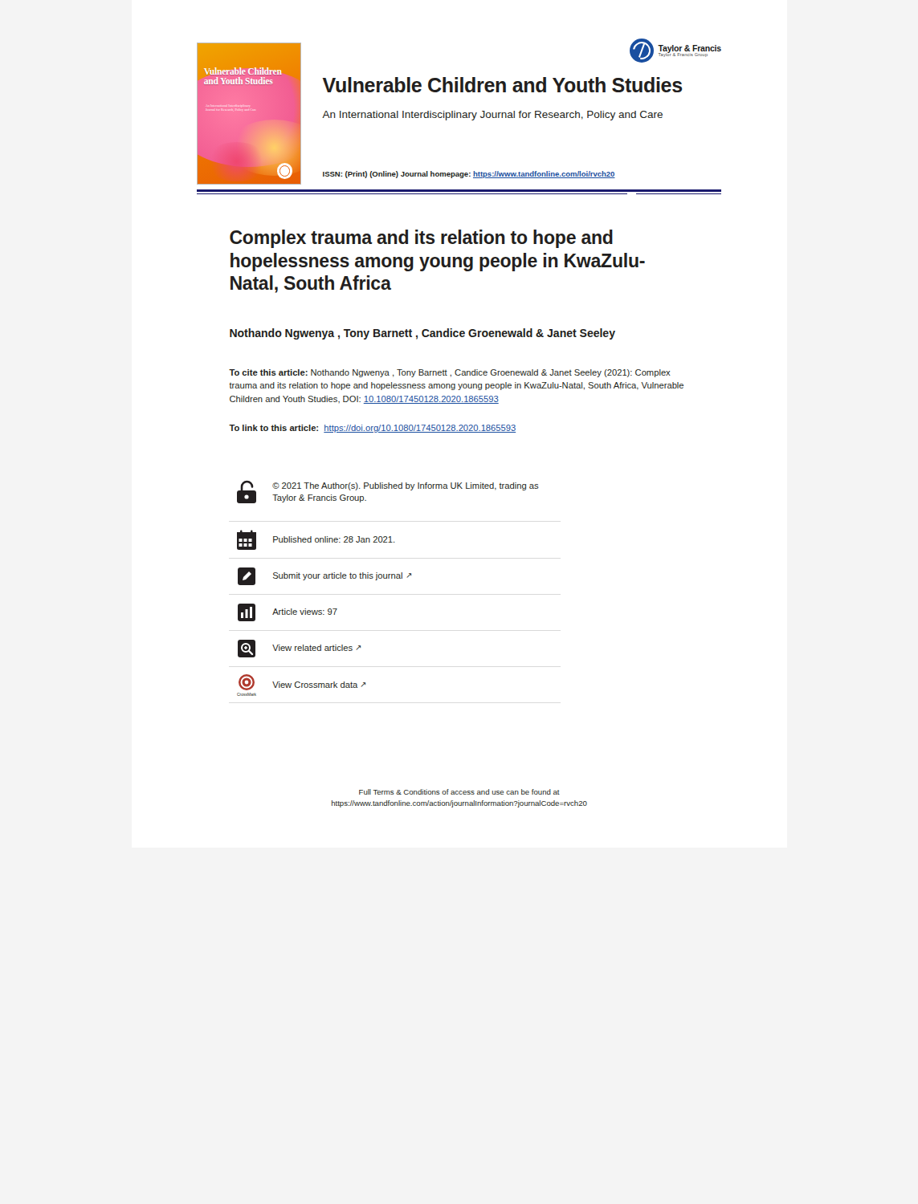Taylor & Francis
Taylor & Francis Group
Vulnerable Children
and Youth Studies
An International Interdisciplinary
Journal for Research, Policy and Care
Vulnerable Children and Youth Studies
An International Interdisciplinary Journal for Research, Policy and Care
ISSN: (Print) (Online) Journal homepage: https://www.tandfonline.com/loi/rvch20
Complex trauma and its relation to hope and hopelessness among young people in KwaZulu-Natal, South Africa
Nothando Ngwenya , Tony Barnett , Candice Groenewald & Janet Seeley
To cite this article: Nothando Ngwenya , Tony Barnett , Candice Groenewald & Janet Seeley (2021): Complex trauma and its relation to hope and hopelessness among young people in KwaZulu-Natal, South Africa, Vulnerable Children and Youth Studies, DOI: 10.1080/17450128.2020.1865593
To link to this article: https://doi.org/10.1080/17450128.2020.1865593
© 2021 The Author(s). Published by Informa UK Limited, trading as Taylor & Francis Group.
Published online: 28 Jan 2021.
Submit your article to this journal ↗
Article views: 97
View related articles ↗
CrossMark
View Crossmark data ↗
Full Terms & Conditions of access and use can be found at
https://www.tandfonline.com/action/journalInformation?journalCode=rvch20